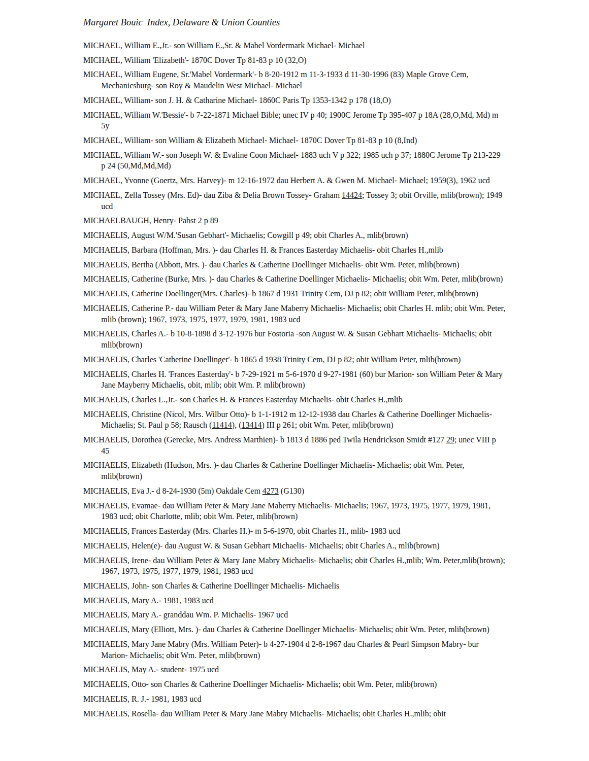Margaret Bouic Index, Delaware & Union Counties
Michael, William E.,Jr.- son William E.,Sr. & Mabel Vordermark Michael- Michael
Michael, William 'Elizabeth'- 1870C Dover Tp 81-83 p 10 (32,O)
Michael, William Eugene, Sr.'Mabel Vordermark'- b 8-20-1912 m 11-3-1933 d 11-30-1996 (83) Maple Grove Cem, Mechanicsburg- son Roy & Maudelin West Michael- Michael
Michael, William- son J. H. & Catharine Michael- 1860C Paris Tp 1353-1342 p 178 (18,O)
Michael, William W.'Bessie'- b 7-22-1871 Michael Bible; unec IV p 40; 1900C Jerome Tp 395-407 p 18A (28,O,Md, Md) m 5y
Michael, William- son William & Elizabeth Michael- Michael- 1870C Dover Tp 81-83 p 10 (8,Ind)
Michael, William W.- son Joseph W. & Evaline Coon Michael- 1883 uch V p 322; 1985 uch p 37; 1880C Jerome Tp 213-229 p 24 (50,Md,Md,Md)
Michael, Yvonne (Goertz, Mrs. Harvey)- m 12-16-1972 dau Herbert A. & Gwen M. Michael- Michael; 1959(3), 1962 ucd
Michael, Zella Tossey (Mrs. Ed)- dau Ziba & Delia Brown Tossey- Graham 14424; Tossey 3; obit Orville, mlib(brown); 1949 ucd
Michaelbaugh, Henry- Pabst 2 p 89
Michaelis, August W/M.'Susan Gebhart'- Michaelis; Cowgill p 49; obit Charles A., mlib(brown)
Michaelis, Barbara (Hoffman, Mrs. )- dau Charles H. & Frances Easterday Michaelis- obit Charles H.,mlib
Michaelis, Bertha (Abbott, Mrs. )- dau Charles & Catherine Doellinger Michaelis- obit Wm. Peter, mlib(brown)
Michaelis, Catherine (Burke, Mrs. )- dau Charles & Catherine Doellinger Michaelis- Michaelis; obit Wm. Peter, mlib(brown)
Michaelis, Catherine Doellinger(Mrs. Charles)- b 1867 d 1931 Trinity Cem, DJ p 82; obit William Peter, mlib(brown)
Michaelis, Catherine P.- dau William Peter & Mary Jane Maberry Michaelis- Michaelis; obit Charles H. mlib; obit Wm. Peter, mlib (brown); 1967, 1973, 1975, 1977, 1979, 1981, 1983 ucd
Michaelis, Charles A.- b 10-8-1898 d 3-12-1976 bur Fostoria -son August W. & Susan Gebhart Michaelis- Michaelis; obit mlib(brown)
Michaelis, Charles 'Catherine Doellinger'- b 1865 d 1938 Trinity Cem, DJ p 82; obit William Peter, mlib(brown)
Michaelis, Charles H. 'Frances Easterday'- b 7-29-1921 m 5-6-1970 d 9-27-1981 (60) bur Marion- son William Peter & Mary Jane Mayberry Michaelis, obit, mlib; obit Wm. P. mlib(brown)
Michaelis, Charles L.,Jr.- son Charles H. & Frances Easterday Michaelis- obit Charles H.,mlib
Michaelis, Christine (Nicol, Mrs. Wilbur Otto)- b 1-1-1912 m 12-12-1938 dau Charles & Catherine Doellinger Michaelis- Michaelis; St. Paul p 58; Rausch (11414), (13414) III p 261; obit Wm. Peter, mlib(brown)
Michaelis, Dorothea (Gerecke, Mrs. Andress Marthien)- b 1813 d 1886 ped Twila Hendrickson Smidt #127 29; unec VIII p 45
Michaelis, Elizabeth (Hudson, Mrs. )- dau Charles & Catherine Doellinger Michaelis- Michaelis; obit Wm. Peter, mlib(brown)
Michaelis, Eva J.- d 8-24-1930 (5m) Oakdale Cem 4273 (G130)
Michaelis, Evamae- dau William Peter & Mary Jane Maberry Michaelis- Michaelis; 1967, 1973, 1975, 1977, 1979, 1981, 1983 ucd; obit Charlotte, mlib; obit Wm. Peter, mlib(brown)
Michaelis, Frances Easterday (Mrs. Charles H.)- m 5-6-1970, obit Charles H., mlib- 1983 ucd
Michaelis, Helen(e)- dau August W. & Susan Gebhart Michaelis- Michaelis; obit Charles A., mlib(brown)
Michaelis, Irene- dau William Peter & Mary Jane Mabry Michaelis- Michaelis; obit Charles H.,mlib; Wm. Peter,mlib(brown); 1967, 1973, 1975, 1977, 1979, 1981, 1983 ucd
Michaelis, John- son Charles & Catherine Doellinger Michaelis- Michaelis
Michaelis, Mary A.- 1981, 1983 ucd
Michaelis, Mary A.- granddau Wm. P. Michaelis- 1967 ucd
Michaelis, Mary (Elliott, Mrs. )- dau Charles & Catherine Doellinger Michaelis- Michaelis; obit Wm. Peter, mlib(brown)
Michaelis, Mary Jane Mabry (Mrs. William Peter)- b 4-27-1904 d 2-8-1967 dau Charles & Pearl Simpson Mabry- bur Marion- Michaelis; obit Wm. Peter, mlib(brown)
Michaelis, May A.- student- 1975 ucd
Michaelis, Otto- son Charles & Catherine Doellinger Michaelis- Michaelis; obit Wm. Peter, mlib(brown)
Michaelis, R. J.- 1981, 1983 ucd
Michaelis, Rosella- dau William Peter & Mary Jane Mabry Michaelis- Michaelis; obit Charles H.,mlib; obit